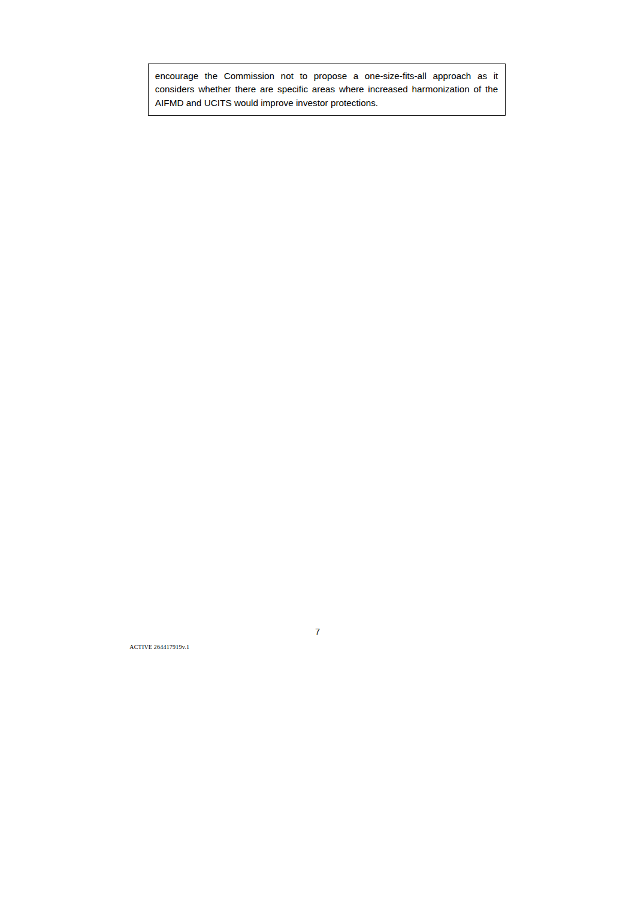encourage the Commission not to propose a one-size-fits-all approach as it considers whether there are specific areas where increased harmonization of the AIFMD and UCITS would improve investor protections.
7
ACTIVE 264417919v.1